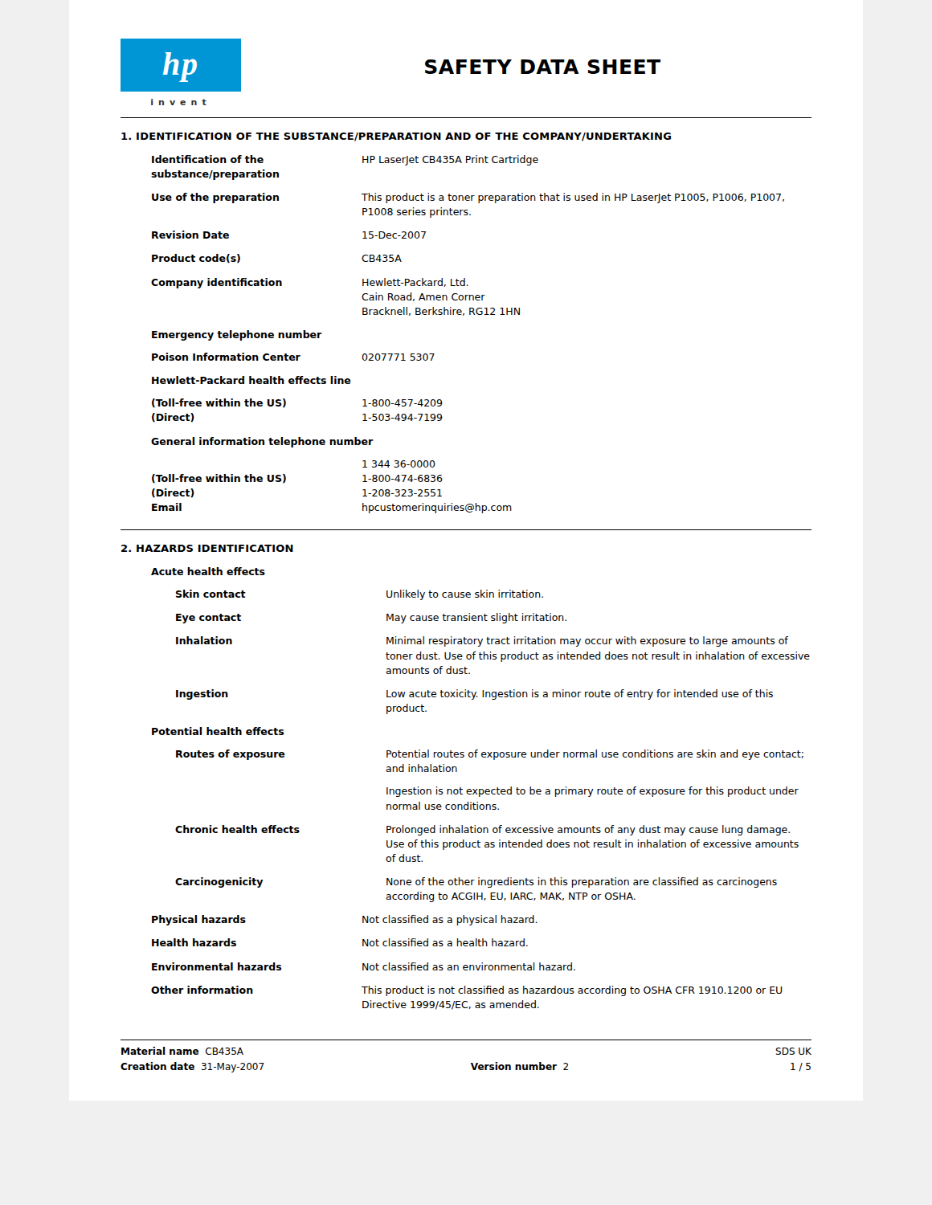hp
invent
SAFETY DATA SHEET
1. IDENTIFICATION OF THE SUBSTANCE/PREPARATION AND OF THE COMPANY/UNDERTAKING
Identification of the
substance/preparation
HP LaserJet CB435A Print Cartridge
Use of the preparation
This product is a toner preparation that is used in HP LaserJet P1005, P1006, P1007, P1008 series printers.
Revision Date
15-Dec-2007
Product code(s)
CB435A
Company identification
Hewlett-Packard, Ltd.
Cain Road, Amen Corner
Bracknell, Berkshire, RG12 1HN
Emergency telephone number
Poison Information Center
0207771 5307
Hewlett-Packard health effects line
(Toll-free within the US)
(Direct)
1-800-457-4209
1-503-494-7199
General information telephone number
(Toll-free within the US)
(Direct)
Email
1 344 36-0000
1-800-474-6836
1-208-323-2551
hpcustomerinquiries@hp.com
2. HAZARDS IDENTIFICATION
Acute health effects
Skin contact
Unlikely to cause skin irritation.
Eye contact
May cause transient slight irritation.
Inhalation
Minimal respiratory tract irritation may occur with exposure to large amounts of toner dust. Use of this product as intended does not result in inhalation of excessive amounts of dust.
Ingestion
Low acute toxicity. Ingestion is a minor route of entry for intended use of this product.
Potential health effects
Routes of exposure
Potential routes of exposure under normal use conditions are skin and eye contact; and inhalation
Ingestion is not expected to be a primary route of exposure for this product under normal use conditions.
Chronic health effects
Prolonged inhalation of excessive amounts of any dust may cause lung damage. Use of this product as intended does not result in inhalation of excessive amounts of dust.
Carcinogenicity
None of the other ingredients in this preparation are classified as carcinogens according to ACGIH, EU, IARC, MAK, NTP or OSHA.
Physical hazards
Not classified as a physical hazard.
Health hazards
Not classified as a health hazard.
Environmental hazards
Not classified as an environmental hazard.
Other information
This product is not classified as hazardous according to OSHA CFR 1910.1200 or EU Directive 1999/45/EC, as amended.
Material name CB435A
Creation date 31-May-2007
Version number 2
SDS UK
1 / 5